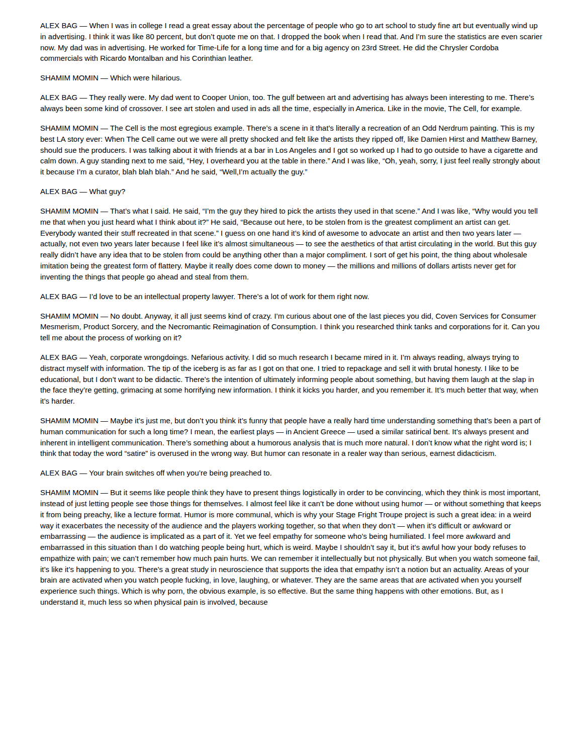Alex Bag — When I was in college I read a great essay about the percentage of people who go to art school to study fine art but eventually wind up in advertising. I think it was like 80 percent, but don’t quote me on that. I dropped the book when I read that. And I’m sure the statistics are even scarier now. My dad was in advertising. He worked for Time-Life for a long time and for a big agency on 23rd Street. He did the Chrysler Cordoba commercials with Ricardo Montalban and his Corinthian leather.
Shamim Momin — Which were hilarious.
Alex Bag — They really were. My dad went to Cooper Union, too. The gulf between art and advertising has always been interesting to me. There’s always been some kind of crossover. I see art stolen and used in ads all the time, especially in America. Like in the movie, The Cell, for example.
Shamim Momin — The Cell is the most egregious example. There’s a scene in it that’s literally a recreation of an Odd Nerdrum painting. This is my best LA story ever: When The Cell came out we were all pretty shocked and felt like the artists they ripped off, like Damien Hirst and Matthew Barney, should sue the producers. I was talking about it with friends at a bar in Los Angeles and I got so worked up I had to go outside to have a cigarette and calm down. A guy standing next to me said, “Hey, I overheard you at the table in there.” And I was like, “Oh, yeah, sorry, I just feel really strongly about it because I’m a curator, blah blah blah.” And he said, “Well,I’m actually the guy.”
Alex Bag — What guy?
Shamim Momin — That’s what I said. He said, “I’m the guy they hired to pick the artists they used in that scene.” And I was like, “Why would you tell me that when you just heard what I think about it?” He said, “Because out here, to be stolen from is the greatest compliment an artist can get. Everybody wanted their stuff recreated in that scene.” I guess on one hand it’s kind of awesome to advocate an artist and then two years later — actually, not even two years later because I feel like it’s almost simultaneous — to see the aesthetics of that artist circulating in the world. But this guy really didn’t have any idea that to be stolen from could be anything other than a major compliment. I sort of get his point, the thing about wholesale imitation being the greatest form of flattery. Maybe it really does come down to money — the millions and millions of dollars artists never get for inventing the things that people go ahead and steal from them.
Alex Bag — I’d love to be an intellectual property lawyer. There’s a lot of work for them right now.
Shamim Momin — No doubt. Anyway, it all just seems kind of crazy. I’m curious about one of the last pieces you did, Coven Services for Consumer Mesmerism, Product Sorcery, and the Necromantic Reimagination of Consumption. I think you researched think tanks and corporations for it. Can you tell me about the process of working on it?
Alex Bag — Yeah, corporate wrongdoings. Nefarious activity. I did so much research I became mired in it. I’m always reading, always trying to distract myself with information. The tip of the iceberg is as far as I got on that one. I tried to repackage and sell it with brutal honesty. I like to be educational, but I don’t want to be didactic. There’s the intention of ultimately informing people about something, but having them laugh at the slap in the face they’re getting, grimacing at some horrifying new information. I think it kicks you harder, and you remember it. It’s much better that way, when it’s harder.
Shamim Momin — Maybe it’s just me, but don’t you think it’s funny that people have a really hard time understanding something that’s been a part of human communication for such a long time? I mean, the earliest plays — in Ancient Greece — used a similar satirical bent. It’s always present and inherent in intelligent communication. There’s something about a humorous analysis that is much more natural. I don’t know what the right word is; I think that today the word “satire” is overused in the wrong way. But humor can resonate in a realer way than serious, earnest didacticism.
Alex Bag — Your brain switches off when you’re being preached to.
Shamim Momin — But it seems like people think they have to present things logistically in order to be convincing, which they think is most important, instead of just letting people see those things for themselves. I almost feel like it can’t be done without using humor — or without something that keeps it from being preachy, like a lecture format. Humor is more communal, which is why your Stage Fright Troupe project is such a great idea: in a weird way it exacerbates the necessity of the audience and the players working together, so that when they don’t — when it’s difficult or awkward or embarrassing — the audience is implicated as a part of it. Yet we feel empathy for someone who’s being humiliated. I feel more awkward and embarrassed in this situation than I do watching people being hurt, which is weird. Maybe I shouldn’t say it, but it’s awful how your body refuses to empathize with pain; we can’t remember how much pain hurts. We can remember it intellectually but not physically. But when you watch someone fail, it’s like it’s happening to you. There’s a great study in neuroscience that supports the idea that empathy isn’t a notion but an actuality. Areas of your brain are activated when you watch people fucking, in love, laughing, or whatever. They are the same areas that are activated when you yourself experience such things. Which is why porn, the obvious example, is so effective. But the same thing happens with other emotions. But, as I understand it, much less so when physical pain is involved, because